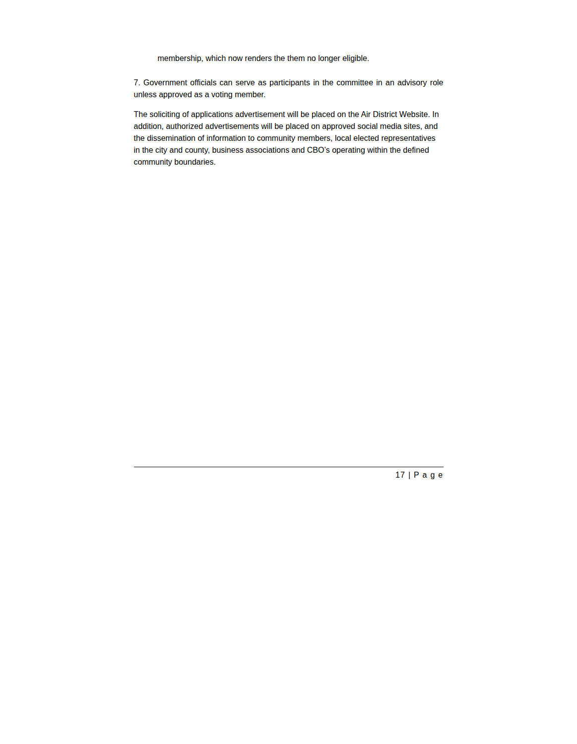membership, which now renders the them no longer eligible.
7. Government officials can serve as participants in the committee in an advisory role unless approved as a voting member.
The soliciting of applications advertisement will be placed on the Air District Website. In addition, authorized advertisements will be placed on approved social media sites, and the dissemination of information to community members, local elected representatives in the city and county, business associations and CBO’s operating within the defined community boundaries.
17 | P a g e